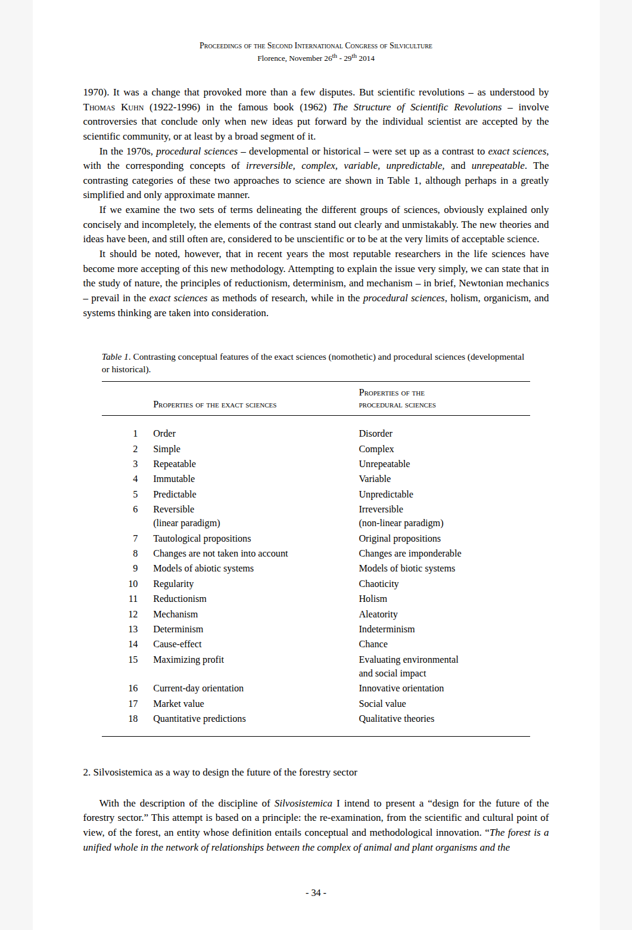Proceedings of the Second International Congress of Silviculture
Florence, November 26th - 29th 2014
1970). It was a change that provoked more than a few disputes. But scientific revolutions – as understood by Thomas Kuhn (1922-1996) in the famous book (1962) The Structure of Scientific Revolutions – involve controversies that conclude only when new ideas put forward by the individual scientist are accepted by the scientific community, or at least by a broad segment of it.
In the 1970s, procedural sciences – developmental or historical – were set up as a contrast to exact sciences, with the corresponding concepts of irreversible, complex, variable, unpredictable, and unrepeatable. The contrasting categories of these two approaches to science are shown in Table 1, although perhaps in a greatly simplified and only approximate manner.
If we examine the two sets of terms delineating the different groups of sciences, obviously explained only concisely and incompletely, the elements of the contrast stand out clearly and unmistakably. The new theories and ideas have been, and still often are, considered to be unscientific or to be at the very limits of acceptable science.
It should be noted, however, that in recent years the most reputable researchers in the life sciences have become more accepting of this new methodology. Attempting to explain the issue very simply, we can state that in the study of nature, the principles of reductionism, determinism, and mechanism – in brief, Newtonian mechanics – prevail in the exact sciences as methods of research, while in the procedural sciences, holism, organicism, and systems thinking are taken into consideration.
Table 1 . Contrasting conceptual features of the exact sciences (nomothetic) and procedural sciences (developmental or historical).
| | Properties of the exact sciences | Properties of the procedural sciences |
| --- | --- | --- |
| 1 | Order | Disorder |
| 2 | Simple | Complex |
| 3 | Repeatable | Unrepeatable |
| 4 | Immutable | Variable |
| 5 | Predictable | Unpredictable |
| 6 | Reversible (linear paradigm) | Irreversible (non-linear paradigm) |
| 7 | Tautological propositions | Original propositions |
| 8 | Changes are not taken into account | Changes are imponderable |
| 9 | Models of abiotic systems | Models of biotic systems |
| 10 | Regularity | Chaoticity |
| 11 | Reductionism | Holism |
| 12 | Mechanism | Aleatority |
| 13 | Determinism | Indeterminism |
| 14 | Cause-effect | Chance |
| 15 | Maximizing profit | Evaluating environmental and social impact |
| 16 | Current-day orientation | Innovative orientation |
| 17 | Market value | Social value |
| 18 | Quantitative predictions | Qualitative theories |
2. Silvosistemica as a way to design the future of the forestry sector
With the description of the discipline of Silvosistemica I intend to present a “design for the future of the forestry sector.” This attempt is based on a principle: the re-examination, from the scientific and cultural point of view, of the forest, an entity whose definition entails conceptual and methodological innovation. “The forest is a unified whole in the network of relationships between the complex of animal and plant organisms and the
- 34 -